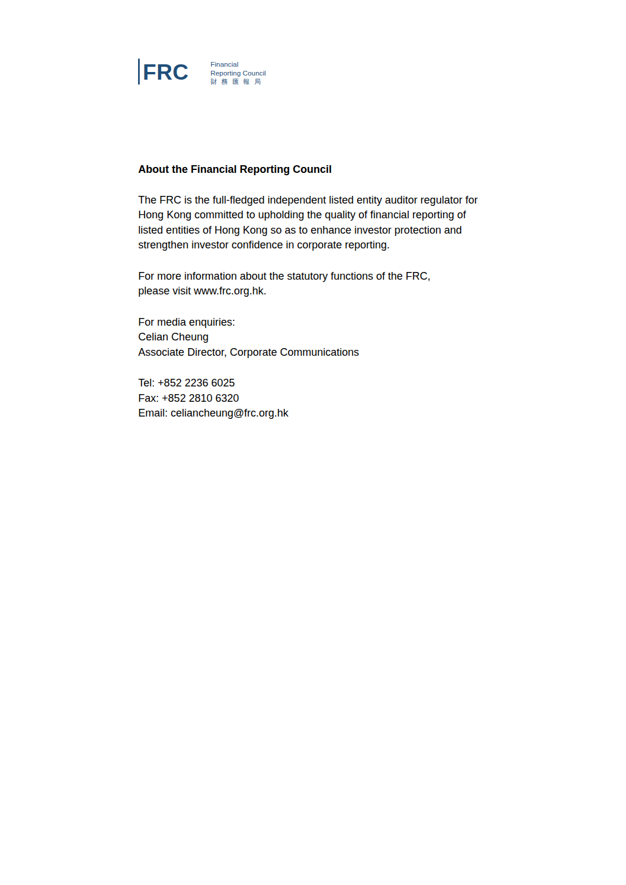FRC Financial Reporting Council 財 務 匯 報 局
About the Financial Reporting Council
The FRC is the full-fledged independent listed entity auditor regulator for Hong Kong committed to upholding the quality of financial reporting of listed entities of Hong Kong so as to enhance investor protection and strengthen investor confidence in corporate reporting.
For more information about the statutory functions of the FRC,
please visit www.frc.org.hk.
For media enquiries:
Celian Cheung
Associate Director, Corporate Communications
Tel: +852 2236 6025
Fax: +852 2810 6320
Email: celiancheung@frc.org.hk